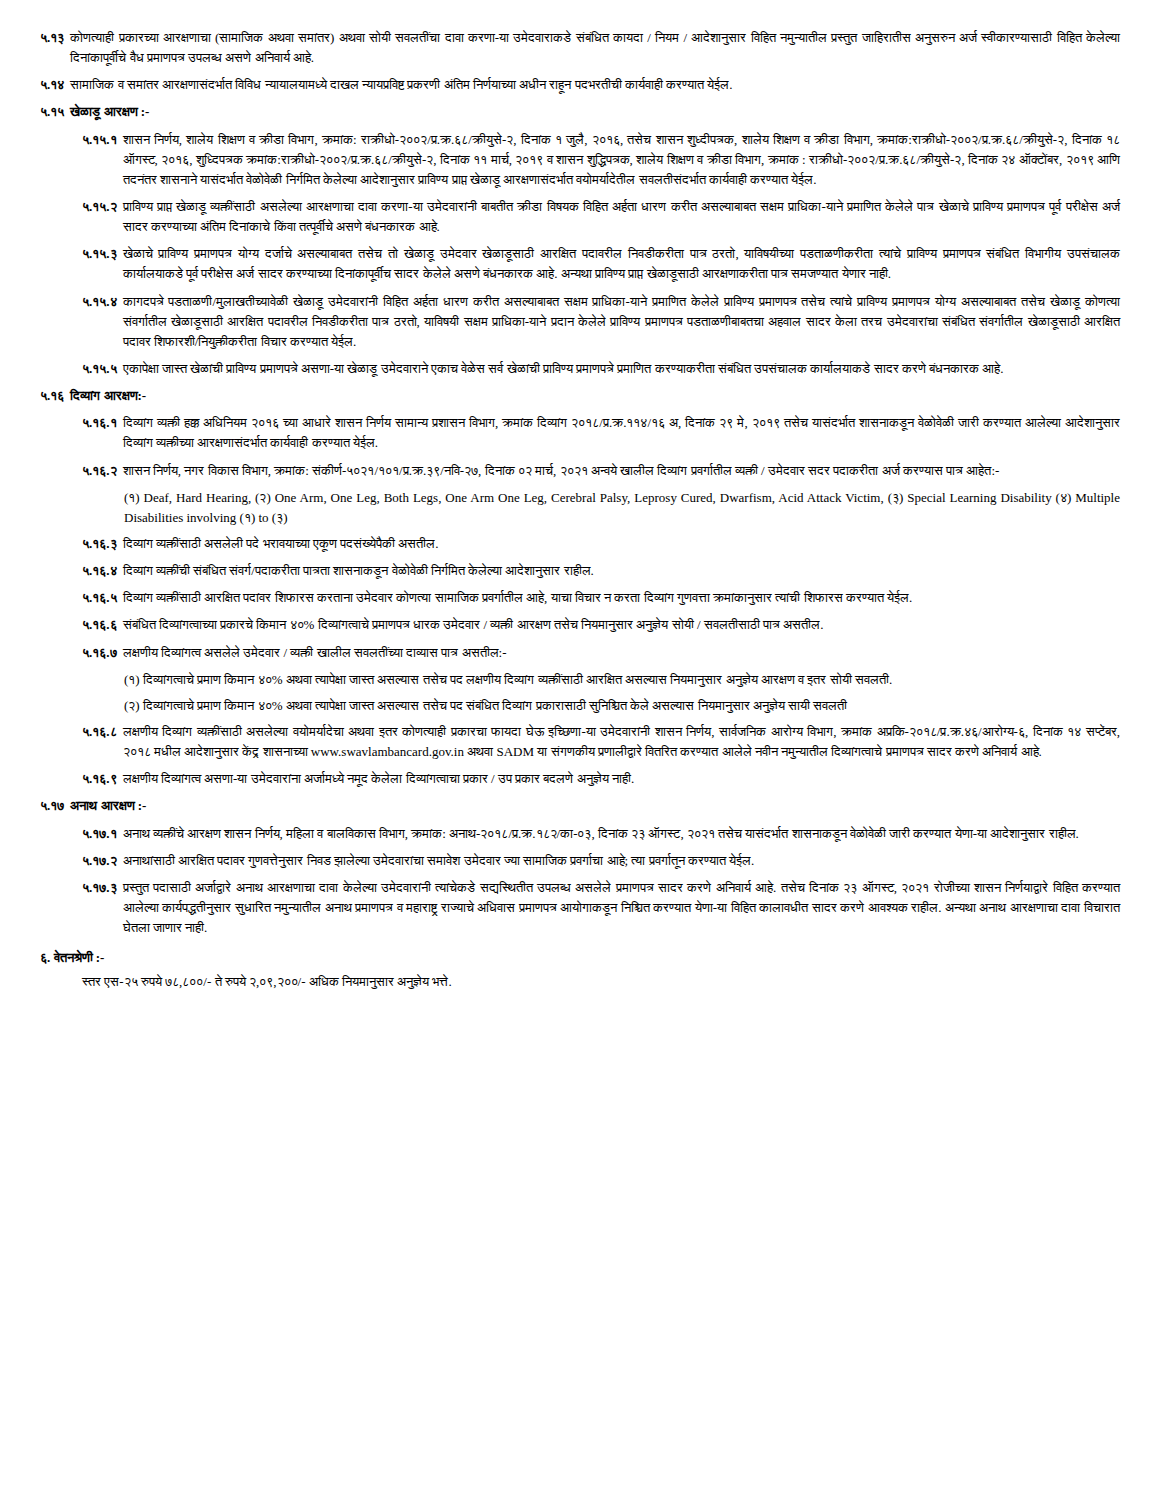५.१३
कोणत्याही प्रकारच्या आरक्षणाचा (सामाजिक अथवा समांतर) अथवा सोयी सवलतींचा दावा करणा-या उमेदवाराकडे संबंधित कायदा / नियम / आदेशानुसार विहित नमुन्यातील प्रस्तुत जाहिरातीस अनुसरुन अर्ज स्वीकारण्यासाठी विहित केलेल्या दिनांकापूर्वीचे वैध प्रमाणपत्र उपलब्ध असणे अनिवार्य आहे.
५.१४
सामाजिक व समांतर आरक्षणासंदर्भात विविध न्यायालयामध्ये दाखल न्यायप्रविष्ट प्रकरणी अंतिम निर्णयाच्या अधीन राहून पदभरतीची कार्यवाही करण्यात येईल.
५.१५
खेळाडू आरक्षण :-
५.१५.१
शासन निर्णय, शालेय शिक्षण व क्रीडा विभाग, क्रमांक: राक्रीधो-२००२/प्र.क्र.६८/क्रीयुसे-२, दिनांक १ जुलै, २०१६, तसेच शासन शुध्दीपत्रक, शालेय शिक्षण व क्रीडा विभाग, क्रमांक:राक्रीधो-२००२/प्र.क्र.६८/क्रीयुसे-२, दिनांक १८ ऑगस्ट, २०१६, शुध्दिपत्रक क्रमांक:राक्रीधो-२००२/प्र.क्र.६८/क्रीयुसे-२, दिनांक ११ मार्च, २०१९ व शासन शुद्धिपत्रक, शालेय शिक्षण व क्रीडा विभाग, क्रमांक : राक्रीधो-२००२/प्र.क्र.६८/क्रीयुसे-२, दिनांक २४ ऑक्टोंबर, २०१९ आणि तदनंतर शासनाने यासंदर्भात वेळोवेळी निर्गमित केलेल्या आदेशानुसार प्राविण्य प्राप्त खेळाडू आरक्षणासंदर्भात वयोमर्यादेतील सवलतीसंदर्भात कार्यवाही करण्यात येईल.
५.१५.२
प्राविण्य प्राप्त खेळाडू व्यक्तींसाठी असलेल्या आरक्षणाचा दावा करणा-या उमेदवारांनी बाबतीत क्रीडा विषयक विहित अर्हता धारण करीत असल्याबाबत सक्षम प्राधिका-याने प्रमाणित केलेले पात्र खेळाचे प्राविण्य प्रमाणपत्र पूर्व परीक्षेस अर्ज सादर करण्याच्या अंतिम दिनांकाचे किंवा तत्पूर्वीचे असणे बंधनकारक आहे.
५.१५.३
खेळाचे प्राविण्य प्रमाणपत्र योग्य दर्जाचे असल्याबाबत तसेच तो खेळाडू उमेदवार खेळाडूसाठी आरक्षित पदावरील निवडीकरीता पात्र ठरतो, याविषयीच्या पडताळणीकरीता त्यांचे प्राविण्य प्रमाणपत्र संबंधित विभागीय उपसंचालक कार्यालयाकडे पूर्व परीक्षेस अर्ज सादर करण्याच्या दिनांकापूर्वीच सादर केलेले असणे बंधनकारक आहे. अन्यथा प्राविण्य प्राप्त खेळाडूसाठी आरक्षणाकरीता पात्र समजण्यात येणार नाही.
५.१५.४
कागदपत्रे पडताळणी/मुलाखतीच्यावेळी खेळाडू उमेदवारांनी विहित अर्हता धारण करीत असल्याबाबत सक्षम प्राधिका-याने प्रमाणित केलेले प्राविण्य प्रमाणपत्र तसेच त्यांचे प्राविण्य प्रमाणपत्र योग्य असल्याबाबत तसेच खेळाडू कोणत्या संवर्गातील खेळाडूसाठी आरक्षित पदावरील निवडीकरीता पात्र ठरतो, याविषयी सक्षम प्राधिका-याने प्रदान केलेले प्राविण्य प्रमाणपत्र पडताळणीबाबतचा अहवाल सादर केला तरच उमेदवारांचा संबंधित संवर्गातील खेळाडूसाठी आरक्षित पदावर शिफारशी/नियुक्तीकरीता विचार करण्यात येईल.
५.१५.५
एकापेक्षा जास्त खेळांची प्राविण्य प्रमाणपत्रे असणा-या खेळाडू उमेदवाराने एकाच वेळेस सर्व खेळांची प्राविण्य प्रमाणपत्रे प्रमाणित करण्याकरीता संबंधित उपसंचालक कार्यालयाकडे सादर करणे बंधनकारक आहे.
५.१६
दिव्यांग आरक्षण:-
५.१६.१
दिव्यांग व्यक्ती हक्क अधिनियम २०१६ च्या आधारे शासन निर्णय सामान्य प्रशासन विभाग, क्रमांक दिव्यांग २०१८/प्र.क्र.११४/१६ अ, दिनांक २९ मे, २०१९ तसेच यासंदर्भात शासनाकडून वेळोवेळी जारी करण्यात आलेल्या आदेशानुसार दिव्यांग व्यक्तीच्या आरक्षणासंदर्भात कार्यवाही करण्यात येईल.
५.१६.२
शासन निर्णय, नगर विकास विभाग, क्रमांक: संकीर्ण-५०२१/१०१/प्र.क्र.३९/नवि-२७, दिनांक ०२ मार्च, २०२१ अन्वये खालील दिव्यांग प्रवर्गातील व्यक्ती / उमेदवार सदर पदाकरीता अर्ज करण्यास पात्र आहेत:-
(१) Deaf, Hard Hearing, (२) One Arm, One Leg, Both Legs, One Arm One Leg, Cerebral Palsy, Leprosy Cured, Dwarfism, Acid Attack Victim, (३) Special Learning Disability (४) Multiple Disabilities involving (१) to (३)
५.१६.३
दिव्यांग व्यक्तींसाठी असलेली पदे भरावयाच्या एकूण पदसंख्येपैकी असतील.
५.१६.४
दिव्यांग व्यक्तींची संबंधित संवर्ग/पदाकरीता पात्रता शासनाकडून वेळोवेळी निर्गमित केलेल्या आदेशानुसार राहील.
५.१६.५
दिव्यांग व्यक्तींसाठी आरक्षित पदांवर शिफारस करताना उमेदवार कोणत्या सामाजिक प्रवर्गातील आहे, याचा विचार न करता दिव्यांग गुणवत्ता क्रमांकानुसार त्यांची शिफारस करण्यात येईल.
५.१६.६
संबंधित दिव्यांगत्वाच्या प्रकारचे किमान ४०% दिव्यांगत्वाचे प्रमाणपत्र धारक उमेदवार / व्यक्ती आरक्षण तसेच नियमानुसार अनुज्ञेय सोयी / सवलतीसाठी पात्र असतील.
५.१६.७
लक्षणीय दिव्यांगत्व असलेले उमेदवार / व्यक्ती खालील सवलतींच्या दाव्यास पात्र असतील:-
(१) दिव्यांगत्वाचे प्रमाण किमान ४०% अथवा त्यापेक्षा जास्त असल्यास तसेच पद लक्षणीय दिव्यांग व्यक्तींसाठी आरक्षित असल्यास नियमानुसार अनुज्ञेय आरक्षण व इतर सोयी सवलती.
(२) दिव्यांगत्वाचे प्रमाण किमान ४०% अथवा त्यापेक्षा जास्त असल्यास तसेच पद संबंधित दिव्यांग प्रकारासाठी सुनिश्चित केले असल्यास नियमानुसार अनुज्ञेय सायी सवलती
५.१६.८
लक्षणीय दिव्यांग व्यक्तींसाठी असलेल्या वयोमर्यादेचा अथवा इतर कोणत्याही प्रकारचा फायदा घेऊ इच्छिणा-या उमेदवारांनी शासन निर्णय, सार्वजनिक आरोग्य विभाग, क्रमांक अप्रकि-२०१८/प्र.क्र.४६/आरोग्य-६, दिनांक १४ सप्टेंबर, २०१८ मधील आदेशानुसार केंद्र शासनाच्या www.swavlambancard.gov.in अथवा SADM या संगणकीय प्रणालीद्वारे वितरित करण्यात आलेले नवीन नमुन्यातील दिव्यांगत्वाचे प्रमाणपत्र सादर करणे अनिवार्य आहे.
५.१६.९
लक्षणीय दिव्यांगत्व असणा-या उमेदवारांना अर्जामध्ये नमूद केलेला दिव्यांगत्वाचा प्रकार / उप प्रकार बदलणे अनुज्ञेय नाही.
५.१७
अनाथ आरक्षण :-
५.१७.१
अनाथ व्यक्तींचे आरक्षण शासन निर्णय, महिला व बालविकास विभाग, क्रमांक: अनाथ-२०१८/प्र.क्र.१८२/का-०३, दिनांक २३ ऑगस्ट, २०२१ तसेच यासंदर्भात शासनाकडून वेळोवेळी जारी करण्यात येणा-या आदेशानुसार राहील.
५.१७.२
अनाथांसाठी आरक्षित पदावर गुणवत्तेनुसार निवड झालेल्या उमेदवारांचा समावेश उमेदवार ज्या सामाजिक प्रवर्गाचा आहे; त्या प्रवर्गातून करण्यात येईल.
५.१७.३
प्रस्तुत पदासाठी अर्जाद्वारे अनाथ आरक्षणाचा दावा केलेल्या उमेदवारांनी त्यांचेकडे सद्यस्थितीत उपलब्ध असलेले प्रमाणपत्र सादर करणे अनिवार्य आहे. तसेच दिनांक २३ ऑगस्ट, २०२१ रोजीच्या शासन निर्णयाद्वारे विहित करण्यात आलेल्या कार्यपद्धतीनुसार सुधारित नमुन्यातील अनाथ प्रमाणपत्र व महाराष्ट्र राज्याचे अधिवास प्रमाणपत्र आयोगाकडून निश्चित करण्यात येणा-या विहित कालावधीत सादर करणे आवश्यक राहील. अन्यथा अनाथ आरक्षणाचा दावा विचारात घेतला जाणार नाही.
६. वेतनश्रेणी :-
स्तर एस-२५ रुपये ७८,८००/- ते रुपये २,०९,२००/- अधिक नियमानुसार अनुज्ञेय भत्ते.